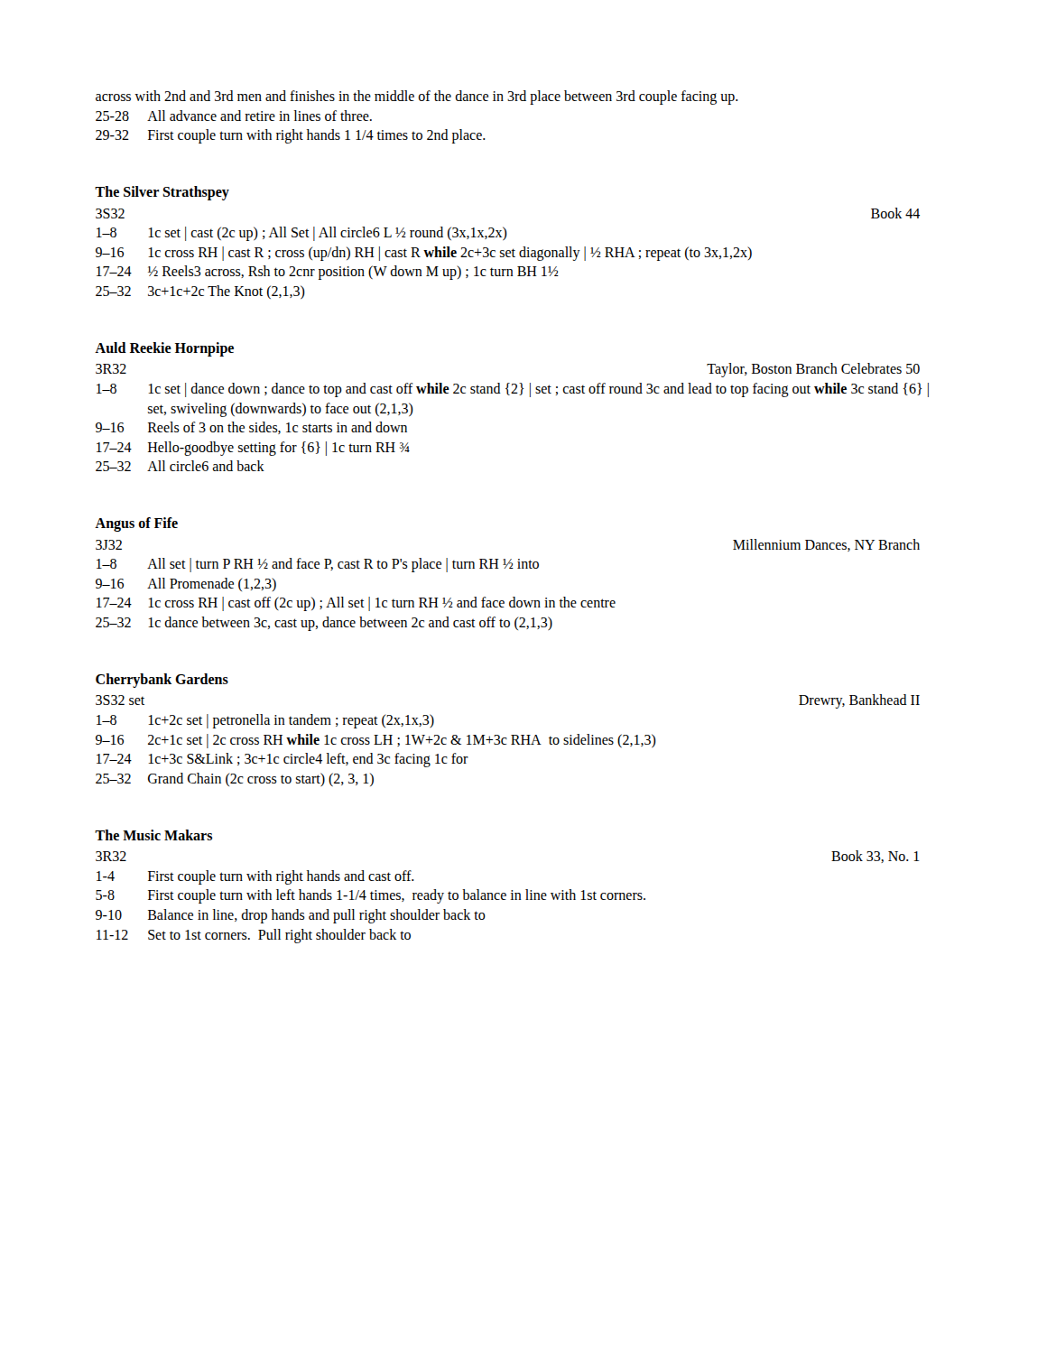across with 2nd and 3rd men and finishes in the middle of the dance in 3rd place between 3rd couple facing up.
25-28 All advance and retire in lines of three.
29-32 First couple turn with right hands 1 1/4 times to 2nd place.
The Silver Strathspey
3S32 Book 44
1–81c set | cast (2c up) ; All Set | All circle6 L ½ round (3x,1x,2x)
9–161c cross RH | cast R ; cross (up/dn) RH | cast R while 2c+3c set diagonally | ½ RHA ; repeat (to 3x,1,2x)
17–24 ½ Reels3 across, Rsh to 2cnr position (W down M up) ; 1c turn BH 1½
25–323c+1c+2c The Knot (2,1,3)
Auld Reekie Hornpipe
3R32 Taylor, Boston Branch Celebrates 50
1–81c set | dance down ; dance to top and cast off while 2c stand {2} | set ; cast off round 3c and lead to top facing out while 3c stand {6} | set, swiveling (downwards) to face out (2,1,3)
9–16 Reels of 3 on the sides, 1c starts in and down
17–24 Hello-goodbye setting for {6} | 1c turn RH ¾
25–32 All circle6 and back
Angus of Fife
3J32 Millennium Dances, NY Branch
1–8 All set | turn P RH ½ and face P, cast R to P's place | turn RH ½ into
9–16 All Promenade (1,2,3)
17–241c cross RH | cast off (2c up) ; All set | 1c turn RH ½ and face down in the centre
25–321c dance between 3c, cast up, dance between 2c and cast off to (2,1,3)
Cherrybank Gardens
3S32 set Drewry, Bankhead II
1–81c+2c set | petronella in tandem ; repeat (2x,1x,3)
9–162c+1c set | 2c cross RH while 1c cross LH ; 1W+2c & 1M+3c RHA to sidelines (2,1,3)
17–241c+3c S&Link ; 3c+1c circle4 left, end 3c facing 1c for
25–32 Grand Chain (2c cross to start) (2, 3, 1)
The Music Makars
3R32 Book 33, No. 1
1-4 First couple turn with right hands and cast off.
5-8 First couple turn with left hands 1-1/4 times, ready to balance in line with 1st corners.
9-10 Balance in line, drop hands and pull right shoulder back to
11-12 Set to 1st corners. Pull right shoulder back to